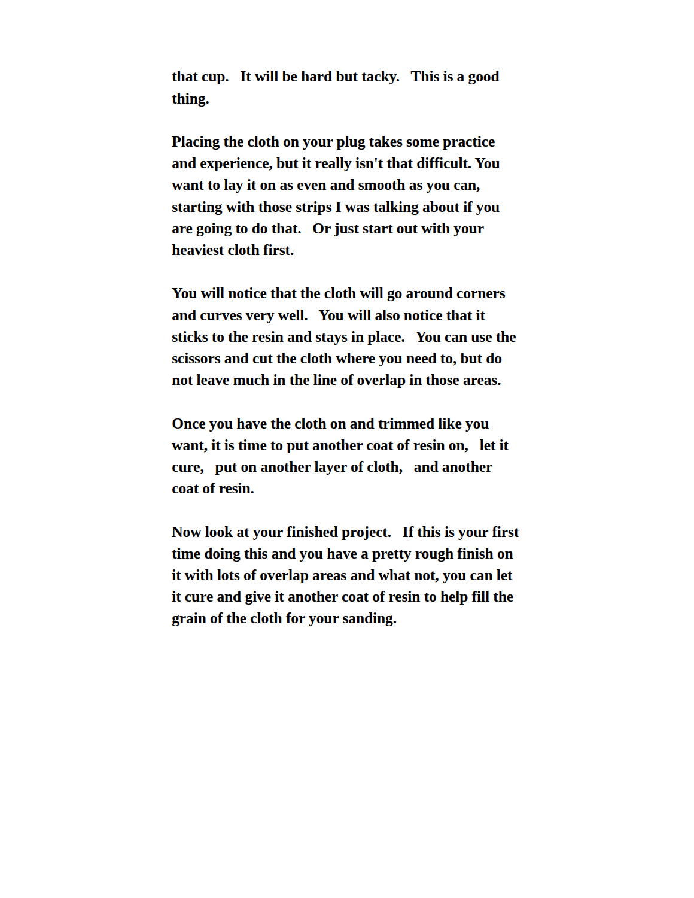that cup. It will be hard but tacky. This is a good thing.
Placing the cloth on your plug takes some practice and experience, but it really isn't that difficult. You want to lay it on as even and smooth as you can, starting with those strips I was talking about if you are going to do that. Or just start out with your heaviest cloth first.
You will notice that the cloth will go around corners and curves very well. You will also notice that it sticks to the resin and stays in place. You can use the scissors and cut the cloth where you need to, but do not leave much in the line of overlap in those areas.
Once you have the cloth on and trimmed like you want, it is time to put another coat of resin on, let it cure, put on another layer of cloth, and another coat of resin.
Now look at your finished project. If this is your first time doing this and you have a pretty rough finish on it with lots of overlap areas and what not, you can let it cure and give it another coat of resin to help fill the grain of the cloth for your sanding.